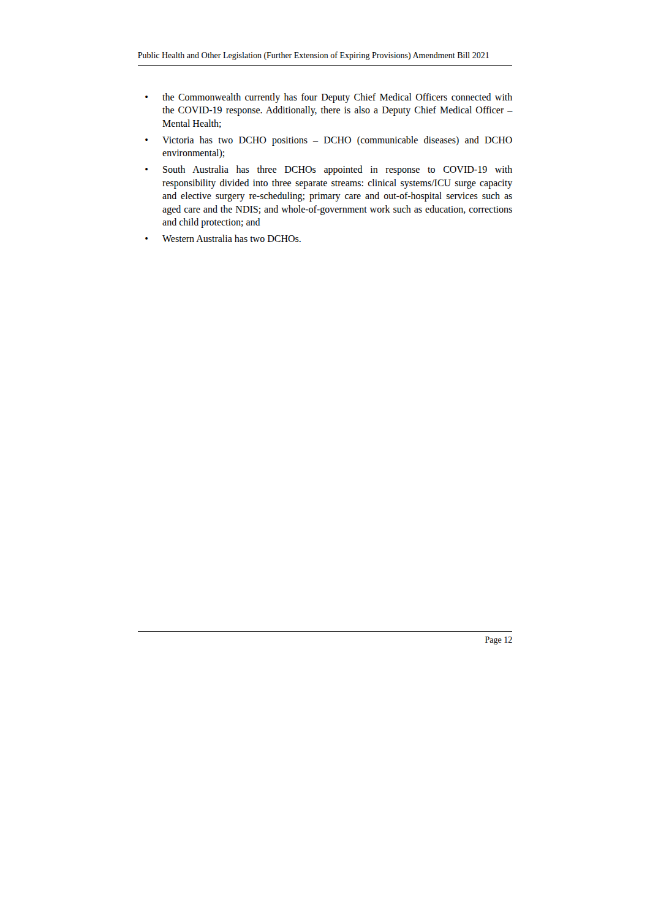Public Health and Other Legislation (Further Extension of Expiring Provisions) Amendment Bill 2021
the Commonwealth currently has four Deputy Chief Medical Officers connected with the COVID-19 response. Additionally, there is also a Deputy Chief Medical Officer – Mental Health;
Victoria has two DCHO positions – DCHO (communicable diseases) and DCHO environmental);
South Australia has three DCHOs appointed in response to COVID-19 with responsibility divided into three separate streams: clinical systems/ICU surge capacity and elective surgery re-scheduling; primary care and out-of-hospital services such as aged care and the NDIS; and whole-of-government work such as education, corrections and child protection; and
Western Australia has two DCHOs.
Page 12